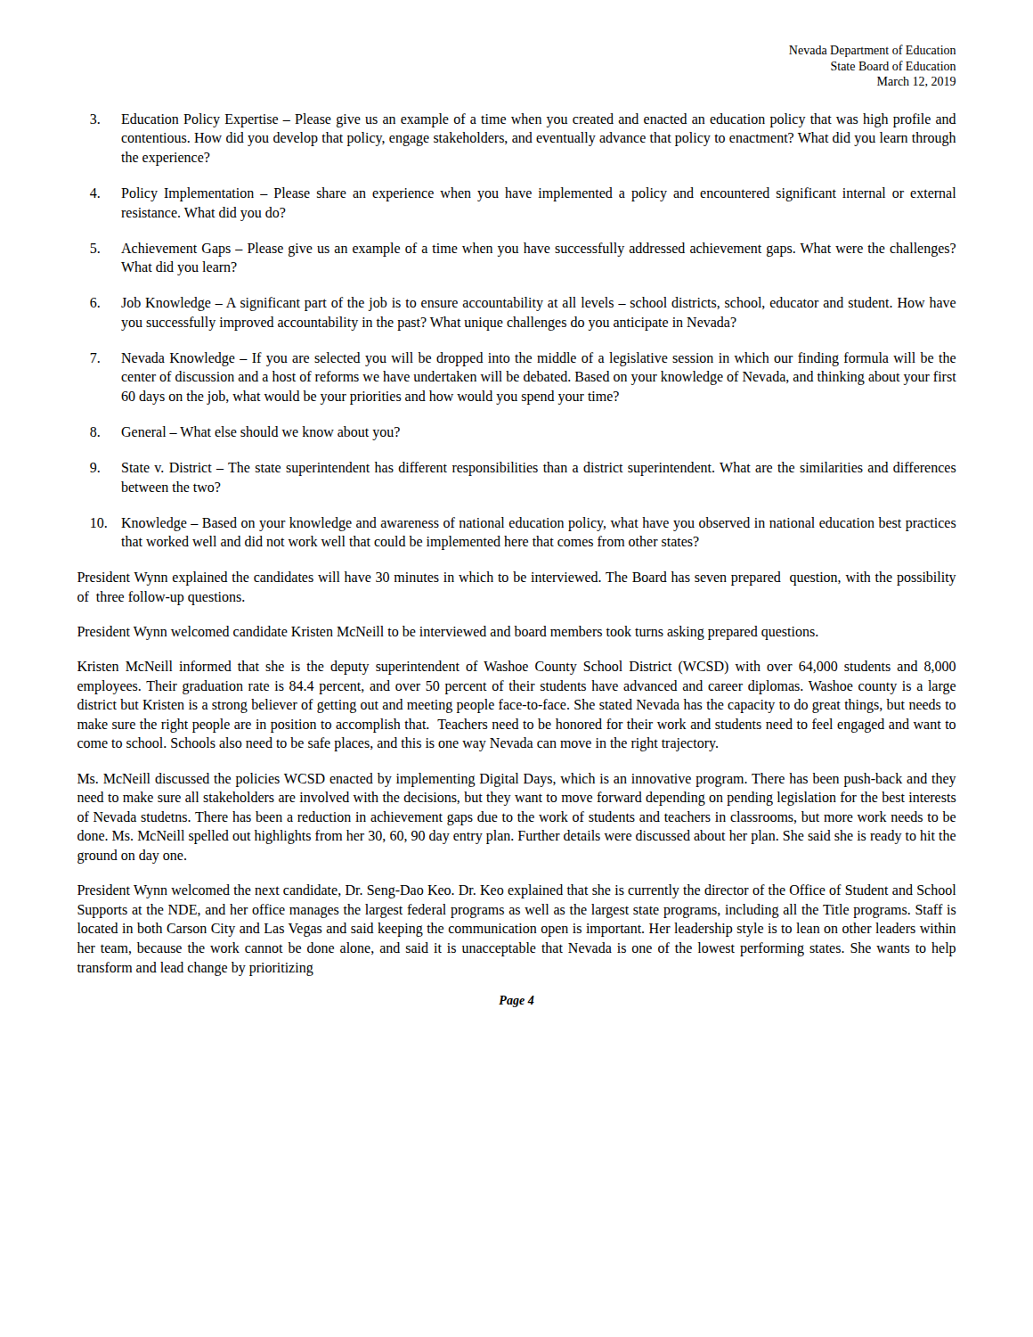Nevada Department of Education
State Board of Education
March 12, 2019
Education Policy Expertise – Please give us an example of a time when you created and enacted an education policy that was high profile and contentious. How did you develop that policy, engage stakeholders, and eventually advance that policy to enactment? What did you learn through the experience?
Policy Implementation – Please share an experience when you have implemented a policy and encountered significant internal or external resistance. What did you do?
Achievement Gaps – Please give us an example of a time when you have successfully addressed achievement gaps. What were the challenges? What did you learn?
Job Knowledge – A significant part of the job is to ensure accountability at all levels – school districts, school, educator and student. How have you successfully improved accountability in the past? What unique challenges do you anticipate in Nevada?
Nevada Knowledge – If you are selected you will be dropped into the middle of a legislative session in which our finding formula will be the center of discussion and a host of reforms we have undertaken will be debated. Based on your knowledge of Nevada, and thinking about your first 60 days on the job, what would be your priorities and how would you spend your time?
General – What else should we know about you?
State v. District – The state superintendent has different responsibilities than a district superintendent. What are the similarities and differences between the two?
Knowledge – Based on your knowledge and awareness of national education policy, what have you observed in national education best practices that worked well and did not work well that could be implemented here that comes from other states?
President Wynn explained the candidates will have 30 minutes in which to be interviewed. The Board has seven prepared question, with the possibility of three follow-up questions.
President Wynn welcomed candidate Kristen McNeill to be interviewed and board members took turns asking prepared questions.
Kristen McNeill informed that she is the deputy superintendent of Washoe County School District (WCSD) with over 64,000 students and 8,000 employees. Their graduation rate is 84.4 percent, and over 50 percent of their students have advanced and career diplomas. Washoe county is a large district but Kristen is a strong believer of getting out and meeting people face-to-face. She stated Nevada has the capacity to do great things, but needs to make sure the right people are in position to accomplish that. Teachers need to be honored for their work and students need to feel engaged and want to come to school. Schools also need to be safe places, and this is one way Nevada can move in the right trajectory.
Ms. McNeill discussed the policies WCSD enacted by implementing Digital Days, which is an innovative program. There has been push-back and they need to make sure all stakeholders are involved with the decisions, but they want to move forward depending on pending legislation for the best interests of Nevada studetns. There has been a reduction in achievement gaps due to the work of students and teachers in classrooms, but more work needs to be done. Ms. McNeill spelled out highlights from her 30, 60, 90 day entry plan. Further details were discussed about her plan. She said she is ready to hit the ground on day one.
President Wynn welcomed the next candidate, Dr. Seng-Dao Keo. Dr. Keo explained that she is currently the director of the Office of Student and School Supports at the NDE, and her office manages the largest federal programs as well as the largest state programs, including all the Title programs. Staff is located in both Carson City and Las Vegas and said keeping the communication open is important. Her leadership style is to lean on other leaders within her team, because the work cannot be done alone, and said it is unacceptable that Nevada is one of the lowest performing states. She wants to help transform and lead change by prioritizing
Page 4